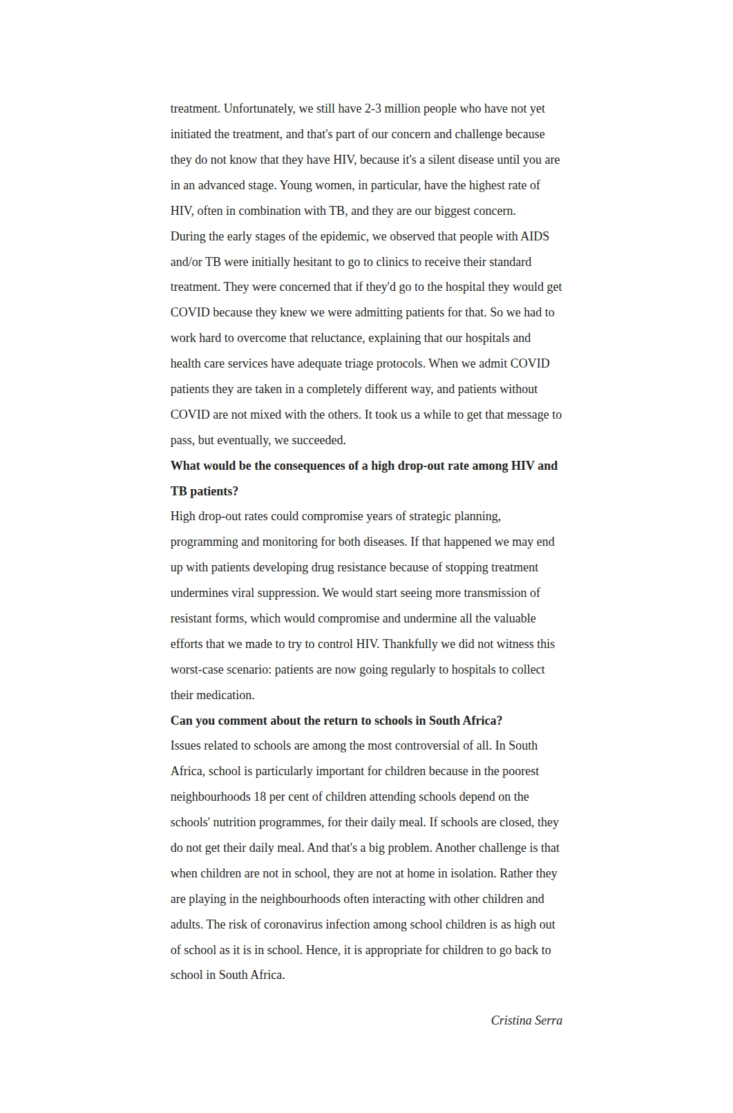treatment. Unfortunately, we still have 2-3 million people who have not yet initiated the treatment, and that's part of our concern and challenge because they do not know that they have HIV, because it's a silent disease until you are in an advanced stage. Young women, in particular, have the highest rate of HIV, often in combination with TB, and they are our biggest concern.
During the early stages of the epidemic, we observed that people with AIDS and/or TB were initially hesitant to go to clinics to receive their standard treatment. They were concerned that if they'd go to the hospital they would get COVID because they knew we were admitting patients for that. So we had to work hard to overcome that reluctance, explaining that our hospitals and health care services have adequate triage protocols. When we admit COVID patients they are taken in a completely different way, and patients without COVID are not mixed with the others. It took us a while to get that message to pass, but eventually, we succeeded.
What would be the consequences of a high drop-out rate among HIV and TB patients?
High drop-out rates could compromise years of strategic planning, programming and monitoring for both diseases. If that happened we may end up with patients developing drug resistance because of stopping treatment undermines viral suppression. We would start seeing more transmission of resistant forms, which would compromise and undermine all the valuable efforts that we made to try to control HIV. Thankfully we did not witness this worst-case scenario: patients are now going regularly to hospitals to collect their medication.
Can you comment about the return to schools in South Africa?
Issues related to schools are among the most controversial of all. In South Africa, school is particularly important for children because in the poorest neighbourhoods 18 per cent of children attending schools depend on the schools' nutrition programmes, for their daily meal. If schools are closed, they do not get their daily meal. And that's a big problem. Another challenge is that when children are not in school, they are not at home in isolation. Rather they are playing in the neighbourhoods often interacting with other children and adults. The risk of coronavirus infection among school children is as high out of school as it is in school. Hence, it is appropriate for children to go back to school in South Africa.
Cristina Serra